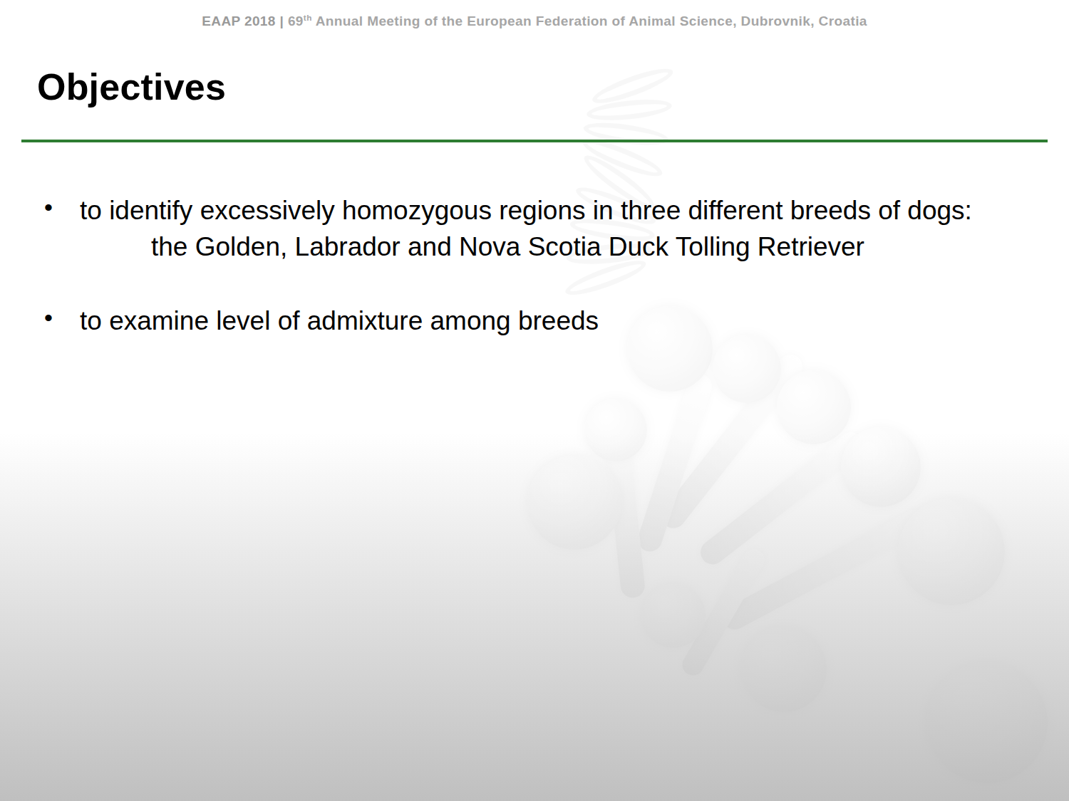EAAP 2018 | 69th Annual Meeting of the European Federation of Animal Science, Dubrovnik, Croatia
Objectives
to identify excessively homozygous regions in three different breeds of dogs: the Golden, Labrador and Nova Scotia Duck Tolling Retriever
to examine level of admixture among breeds